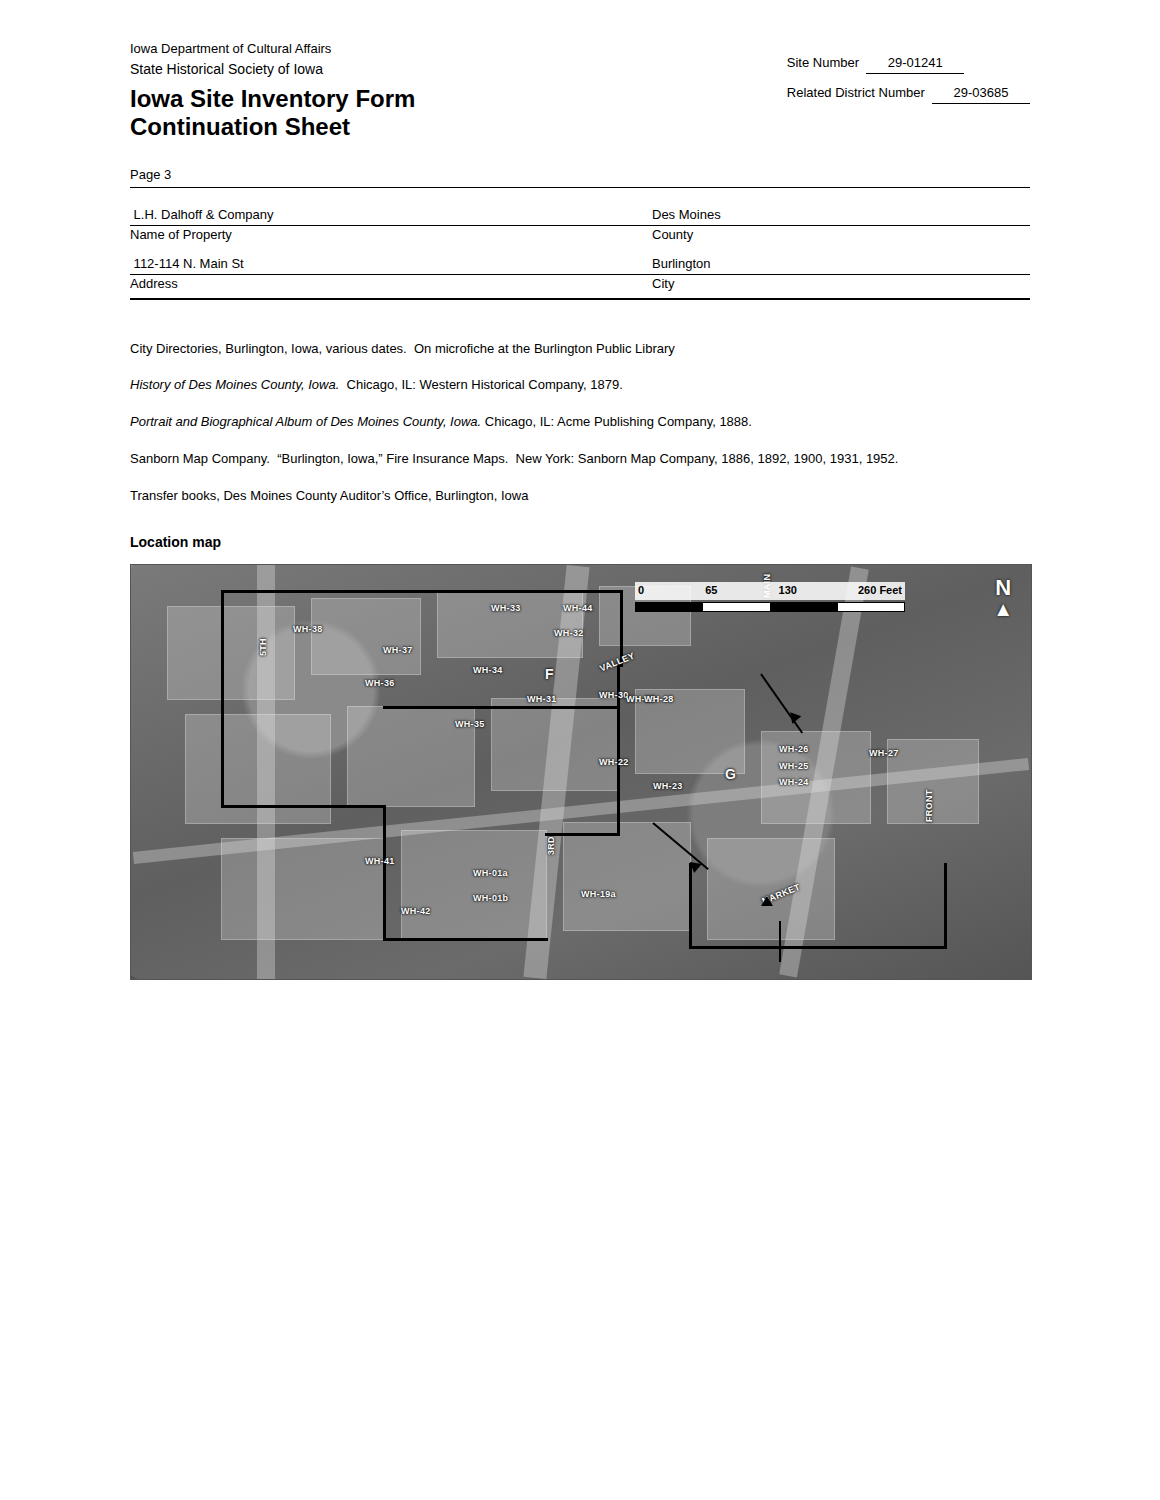Iowa Department of Cultural Affairs
State Historical Society of Iowa
Iowa Site Inventory Form
Continuation Sheet
Site Number 29-01241
Related District Number 29-03685
Page 3
| L.H. Dalhoff & Company | Des Moines |
| Name of Property | County |
| 112-114 N. Main St | Burlington |
| Address | City |
City Directories, Burlington, Iowa, various dates. On microfiche at the Burlington Public Library
History of Des Moines County, Iowa. Chicago, IL: Western Historical Company, 1879.
Portrait and Biographical Album of Des Moines County, Iowa. Chicago, IL: Acme Publishing Company, 1888.
Sanborn Map Company. “Burlington, Iowa,” Fire Insurance Maps. New York: Sanborn Map Company, 1886, 1892, 1900, 1931, 1952.
Transfer books, Des Moines County Auditor’s Office, Burlington, Iowa
Location map
WH-33
WH-44
WH-32
WH-37
WH-34
WH-36
WH-31
WH-35
WH-30
WH-29
WH-28
WH-22
WH-23
WH-26
WH-25
WH-24
WH-27
WH-41
WH-01a
WH-01b
WH-19a
WH-42
WH-38
F
G
5TH
3RD
MAIN
FRONT
VALLEY
MARKET
065130260 Feet
N
▲